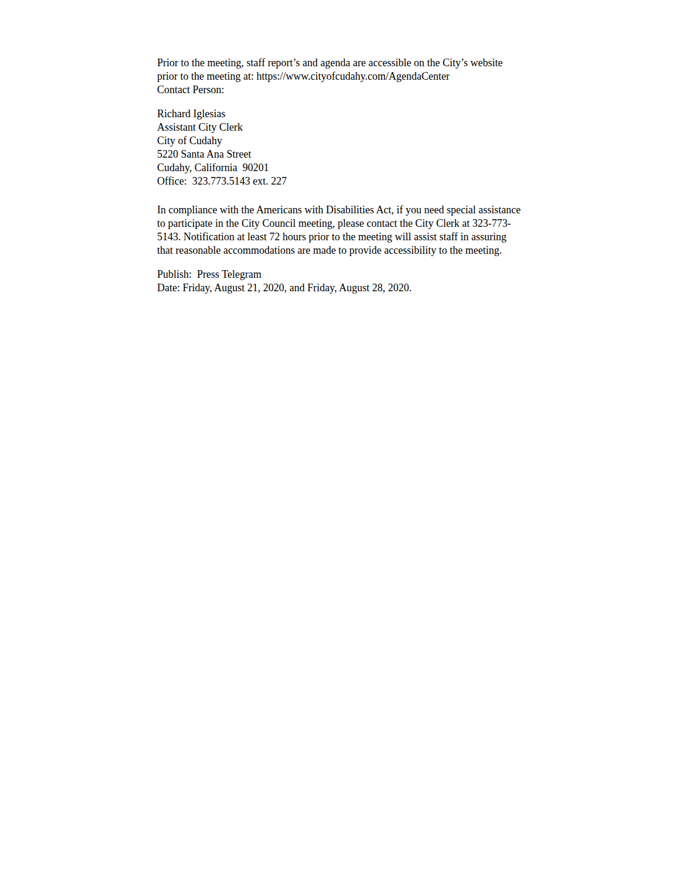Prior to the meeting, staff report’s and agenda are accessible on the City’s website prior to the meeting at: https://www.cityofcudahy.com/AgendaCenter
Contact Person:
Richard Iglesias
Assistant City Clerk
City of Cudahy
5220 Santa Ana Street
Cudahy, California 90201
Office: 323.773.5143 ext. 227
In compliance with the Americans with Disabilities Act, if you need special assistance to participate in the City Council meeting, please contact the City Clerk at 323-773-5143. Notification at least 72 hours prior to the meeting will assist staff in assuring that reasonable accommodations are made to provide accessibility to the meeting.
Publish: Press Telegram
Date: Friday, August 21, 2020, and Friday, August 28, 2020.